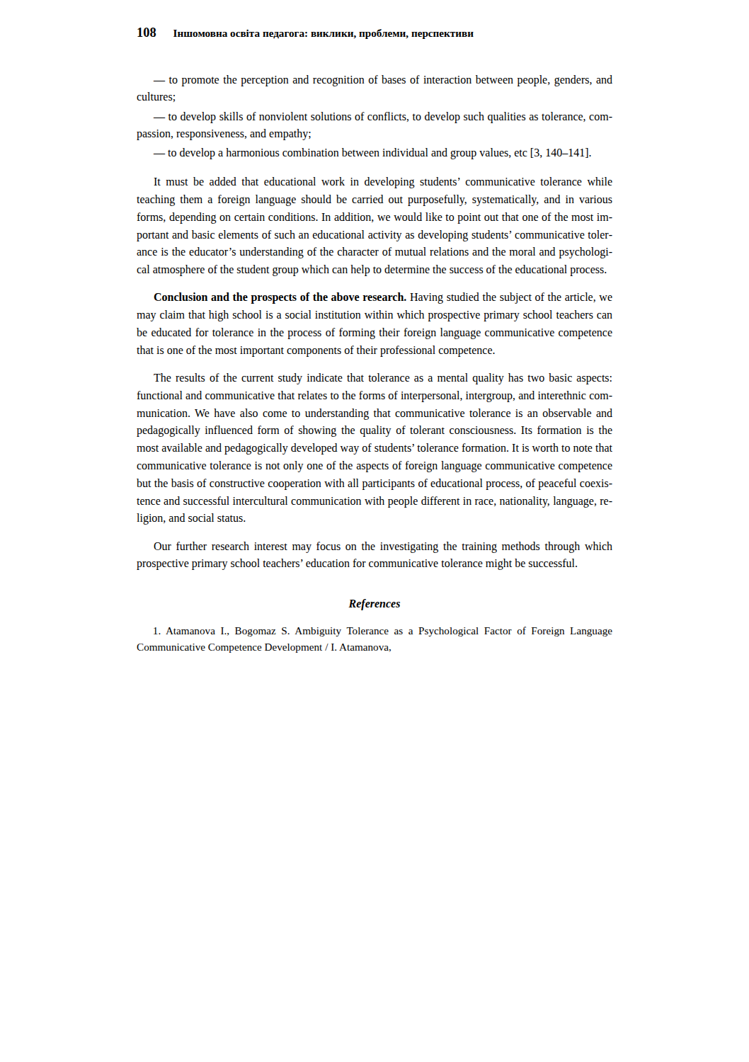108 Іншомовна освіта педагога: виклики, проблеми, перспективи
to promote the perception and recognition of bases of interaction between people, genders, and cultures;
to develop skills of nonviolent solutions of conflicts, to develop such qualities as tolerance, compassion, responsiveness, and empathy;
to develop a harmonious combination between individual and group values, etc [3, 140–141].
It must be added that educational work in developing students’ communicative tolerance while teaching them a foreign language should be carried out purposefully, systematically, and in various forms, depending on certain conditions. In addition, we would like to point out that one of the most important and basic elements of such an educational activity as developing students’ communicative tolerance is the educator’s understanding of the character of mutual relations and the moral and psychological atmosphere of the student group which can help to determine the success of the educational process.
Conclusion and the prospects of the above research. Having studied the subject of the article, we may claim that high school is a social institution within which prospective primary school teachers can be educated for tolerance in the process of forming their foreign language communicative competence that is one of the most important components of their professional competence.
The results of the current study indicate that tolerance as a mental quality has two basic aspects: functional and communicative that relates to the forms of interpersonal, intergroup, and interethnic communication. We have also come to understanding that communicative tolerance is an observable and pedagogically influenced form of showing the quality of tolerant consciousness. Its formation is the most available and pedagogically developed way of students’ tolerance formation. It is worth to note that communicative tolerance is not only one of the aspects of foreign language communicative competence but the basis of constructive cooperation with all participants of educational process, of peaceful coexistence and successful intercultural communication with people different in race, nationality, language, religion, and social status.
Our further research interest may focus on the investigating the training methods through which prospective primary school teachers’ education for communicative tolerance might be successful.
References
1. Atamanova I., Bogomaz S. Ambiguity Tolerance as a Psychological Factor of Foreign Language Communicative Competence Development / I. Atamanova,